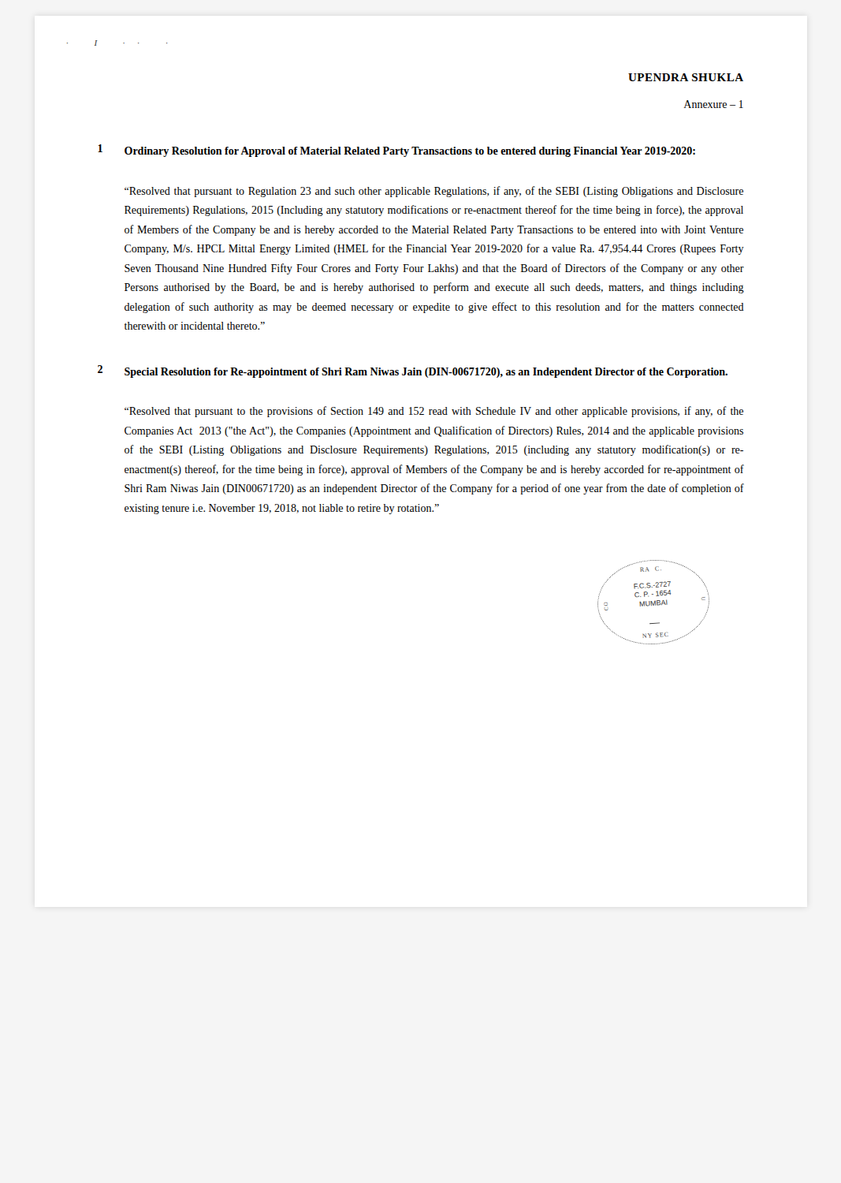· I · · ·
UPENDRA SHUKLA
Annexure – 1
1
Ordinary Resolution for Approval of Material Related Party Transactions to be entered during Financial Year 2019-2020:
“Resolved that pursuant to Regulation 23 and such other applicable Regulations, if any, of the SEBI (Listing Obligations and Disclosure Requirements) Regulations, 2015 (Including any statutory modifications or re-enactment thereof for the time being in force), the approval of Members of the Company be and is hereby accorded to the Material Related Party Transactions to be entered into with Joint Venture Company, M/s. HPCL Mittal Energy Limited (HMEL for the Financial Year 2019-2020 for a value Ra. 47,954.44 Crores (Rupees Forty Seven Thousand Nine Hundred Fifty Four Crores and Forty Four Lakhs) and that the Board of Directors of the Company or any other Persons authorised by the Board, be and is hereby authorised to perform and execute all such deeds, matters, and things including delegation of such authority as may be deemed necessary or expedite to give effect to this resolution and for the matters connected therewith or incidental thereto.”
2
Special Resolution for Re-appointment of Shri Ram Niwas Jain (DIN-00671720), as an Independent Director of the Corporation.
“Resolved that pursuant to the provisions of Section 149 and 152 read with Schedule IV and other applicable provisions, if any, of the Companies Act 2013 ("the Act"), the Companies (Appointment and Qualification of Directors) Rules, 2014 and the applicable provisions of the SEBI (Listing Obligations and Disclosure Requirements) Regulations, 2015 (including any statutory modification(s) or re-enactment(s) thereof, for the time being in force), approval of Members of the Company be and is hereby accorded for re-appointment of Shri Ram Niwas Jain (DIN00671720) as an independent Director of the Company for a period of one year from the date of completion of existing tenure i.e. November 19, 2018, not liable to retire by rotation.”
RA C.
CO
U
F.C.S.-2727
C. P. - 1654
MUMBAI
NY SEC